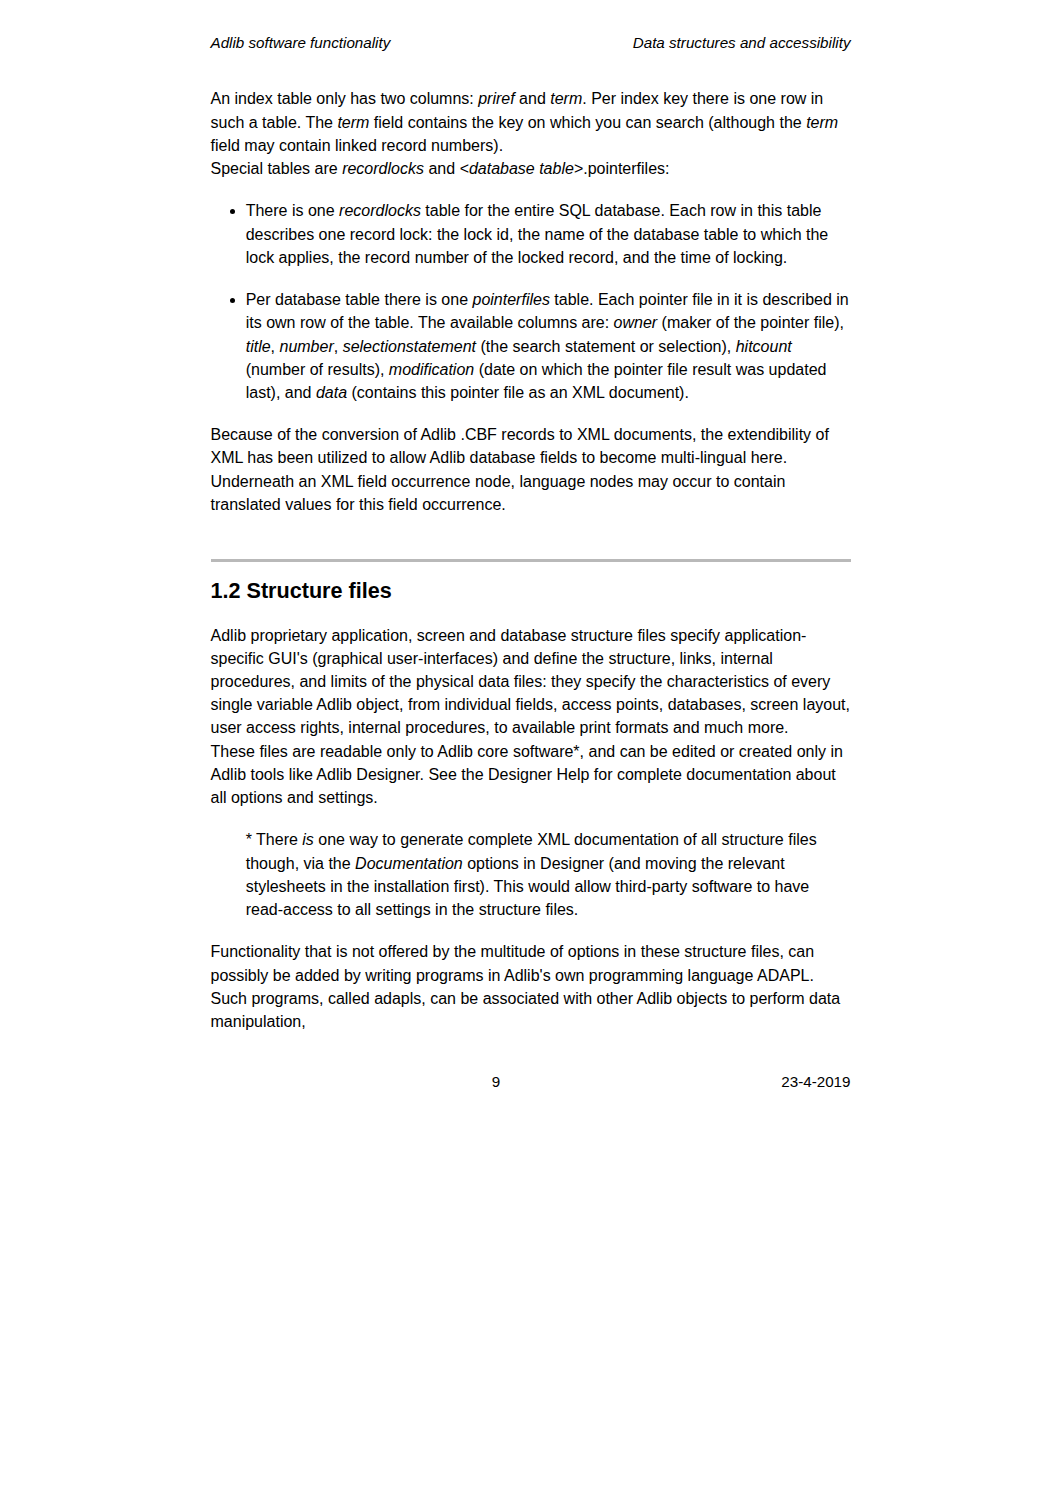Adlib software functionality Data structures and accessibility
An index table only has two columns: priref and term. Per index key there is one row in such a table. The term field contains the key on which you can search (although the term field may contain linked record numbers).
Special tables are recordlocks and <database table>.pointerfiles:
There is one recordlocks table for the entire SQL database. Each row in this table describes one record lock: the lock id, the name of the database table to which the lock applies, the record number of the locked record, and the time of locking.
Per database table there is one pointerfiles table. Each pointer file in it is described in its own row of the table. The available columns are: owner (maker of the pointer file), title, number, selectionstatement (the search statement or selection), hitcount (number of results), modification (date on which the pointer file result was updated last), and data (contains this pointer file as an XML document).
Because of the conversion of Adlib .CBF records to XML documents, the extendibility of XML has been utilized to allow Adlib database fields to become multi-lingual here. Underneath an XML field occurrence node, language nodes may occur to contain translated values for this field occurrence.
1.2 Structure files
Adlib proprietary application, screen and database structure files specify application-specific GUI's (graphical user-interfaces) and define the structure, links, internal procedures, and limits of the physical data files: they specify the characteristics of every single variable Adlib object, from individual fields, access points, databases, screen layout, user access rights, internal procedures, to available print formats and much more.
These files are readable only to Adlib core software*, and can be edited or created only in Adlib tools like Adlib Designer. See the Designer Help for complete documentation about all options and settings.
* There is one way to generate complete XML documentation of all structure files though, via the Documentation options in Designer (and moving the relevant stylesheets in the installation first). This would allow third-party software to have read-access to all settings in the structure files.
Functionality that is not offered by the multitude of options in these structure files, can possibly be added by writing programs in Adlib's own programming language ADAPL. Such programs, called adapls, can be associated with other Adlib objects to perform data manipulation,
9 23-4-2019